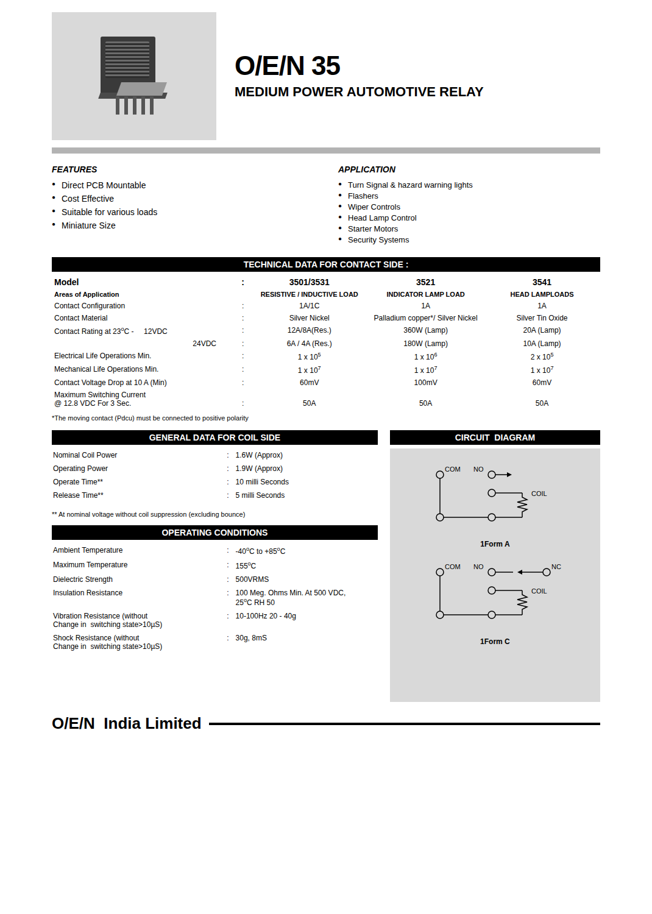O/E/N 35
MEDIUM POWER AUTOMOTIVE RELAY
FEATURES
Direct PCB Mountable
Cost Effective
Suitable for various loads
Miniature Size
APPLICATION
Turn Signal & hazard warning lights
Flashers
Wiper Controls
Head Lamp Control
Starter Motors
Security Systems
TECHNICAL DATA FOR CONTACT SIDE :
| Model | : | 3501/3531 | 3521 | 3541 |
| Areas of Application | | RESISTIVE / INDUCTIVE LOAD | INDICATOR LAMP LOAD | HEAD LAMPLOADS |
| Contact Configuration | : | 1A/1C | 1A | 1A |
| Contact Material | : | Silver Nickel | Palladium copper*/ Silver Nickel | Silver Tin Oxide |
| Contact Rating at 23 o C - 12VDC | : | 12A/8A(Res.) | 360W (Lamp) | 20A (Lamp) |
| 24VDC | : | 6A / 4A (Res.) | 180W (Lamp) | 10A (Lamp) |
| Electrical Life Operations Min. | : | 1 x 10 5 | 1 x 10 6 | 2 x 10 5 |
| Mechanical Life Operations Min. | : | 1 x 10 7 | 1 x 10 7 | 1 x 10 7 |
| Contact Voltage Drop at 10 A (Min) | : | 60mV | 100mV | 60mV |
| Maximum Switching Current @ 12.8 VDC For 3 Sec. | : | 50A | 50A | 50A |
*The moving contact (Pdcu) must be connected to positive polarity
GENERAL DATA FOR COIL SIDE
| Nominal Coil Power | : | 1.6W (Approx) |
| Operating Power | : | 1.9W (Approx) |
| Operate Time** | : | 10 milli Seconds |
| Release Time** | : | 5 milli Seconds |
** At nominal voltage without coil suppression (excluding bounce)
OPERATING CONDITIONS
| Ambient Temperature | : | -40 o C to +85 o C |
| Maximum Temperature | : | 155 o C |
| Dielectric Strength | : | 500VRMS |
| Insulation Resistance | : | 100 Meg. Ohms Min. At 500 VDC, 25 o C RH 50 |
| Vibration Resistance (without Change in switching state>10µS) | : | 10-100Hz 20 - 40g |
| Shock Resistance (without Change in switching state>10µS) | : | 30g, 8mS |
CIRCUIT DIAGRAM
COM NO COIL
1Form A
COM NO NC COIL
1Form C
O/E/N India Limited